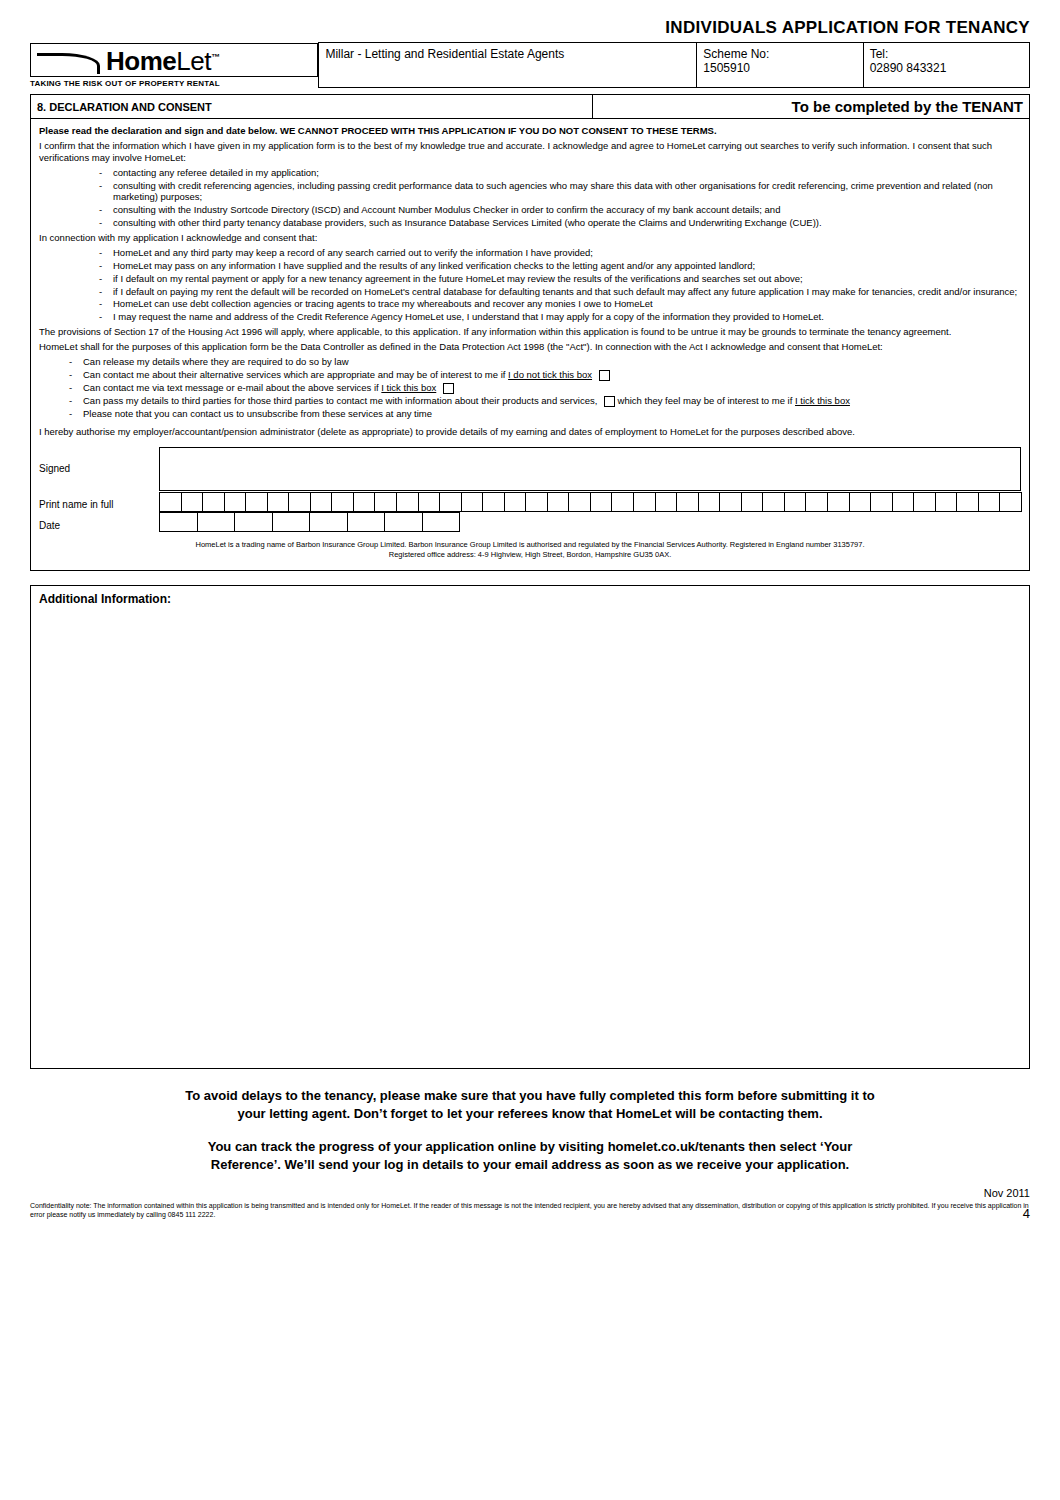INDIVIDUALS APPLICATION FOR TENANCY
| Home Let ™ TAKING THE RISK OUT OF PROPERTY RENTAL | Millar - Letting and Residential Estate Agents | Scheme No: 1505910 | Tel: 02890 843321 |
| 8. DECLARATION AND CONSENT | To be completed by the TENANT |
Please read the declaration and sign and date below. WE CANNOT PROCEED WITH THIS APPLICATION IF YOU DO NOT CONSENT TO THESE TERMS.
I confirm that the information which I have given in my application form is to the best of my knowledge true and accurate. I acknowledge and agree to HomeLet carrying out searches to verify such information. I consent that such verifications may involve HomeLet:
contacting any referee detailed in my application;
consulting with credit referencing agencies, including passing credit performance data to such agencies who may share this data with other organisations for credit referencing, crime prevention and related (non marketing) purposes;
consulting with the Industry Sortcode Directory (ISCD) and Account Number Modulus Checker in order to confirm the accuracy of my bank account details; and
consulting with other third party tenancy database providers, such as Insurance Database Services Limited (who operate the Claims and Underwriting Exchange (CUE)).
In connection with my application I acknowledge and consent that:
HomeLet and any third party may keep a record of any search carried out to verify the information I have provided;
HomeLet may pass on any information I have supplied and the results of any linked verification checks to the letting agent and/or any appointed landlord;
if I default on my rental payment or apply for a new tenancy agreement in the future HomeLet may review the results of the verifications and searches set out above;
if I default on paying my rent the default will be recorded on HomeLet's central database for defaulting tenants and that such default may affect any future application I may make for tenancies, credit and/or insurance;
HomeLet can use debt collection agencies or tracing agents to trace my whereabouts and recover any monies I owe to HomeLet
I may request the name and address of the Credit Reference Agency HomeLet use, I understand that I may apply for a copy of the information they provided to HomeLet.
The provisions of Section 17 of the Housing Act 1996 will apply, where applicable, to this application. If any information within this application is found to be untrue it may be grounds to terminate the tenancy agreement.
HomeLet shall for the purposes of this application form be the Data Controller as defined in the Data Protection Act 1998 (the "Act"). In connection with the Act I acknowledge and consent that HomeLet:
Can release my details where they are required to do so by law
Can contact me about their alternative services which are appropriate and may be of interest to me if I do not tick this box
Can contact me via text message or e-mail about the above services if I tick this box
Can pass my details to third parties for those third parties to contact me with information about their products and services, which they feel may be of interest to me if I tick this box
Please note that you can contact us to unsubscribe from these services at any time
I hereby authorise my employer/accountant/pension administrator (delete as appropriate) to provide details of my earning and dates of employment to HomeLet for the purposes described above.
| Signed | |
| Print name in full | |
| Date | |
HomeLet is a trading name of Barbon Insurance Group Limited. Barbon Insurance Group Limited is authorised and regulated by the Financial Services Authority. Registered in England number 3135797.
Registered office address: 4-9 Highview, High Street, Bordon, Hampshire GU35 0AX.
Additional Information:
To avoid delays to the tenancy, please make sure that you have fully completed this form before submitting it to
your letting agent. Don’t forget to let your referees know that HomeLet will be contacting them.
You can track the progress of your application online by visiting homelet.co.uk/tenants then select ‘Your
Reference’. We’ll send your log in details to your email address as soon as we receive your application.
Nov 2011
Confidentiality note: The information contained within this application is being transmitted and is intended only for HomeLet. If the reader of this message is not the intended recipient, you are hereby advised that any dissemination, distribution or copying of this application is strictly prohibited. If you receive this application in error please notify us immediately by calling 0845 111 2222. 4